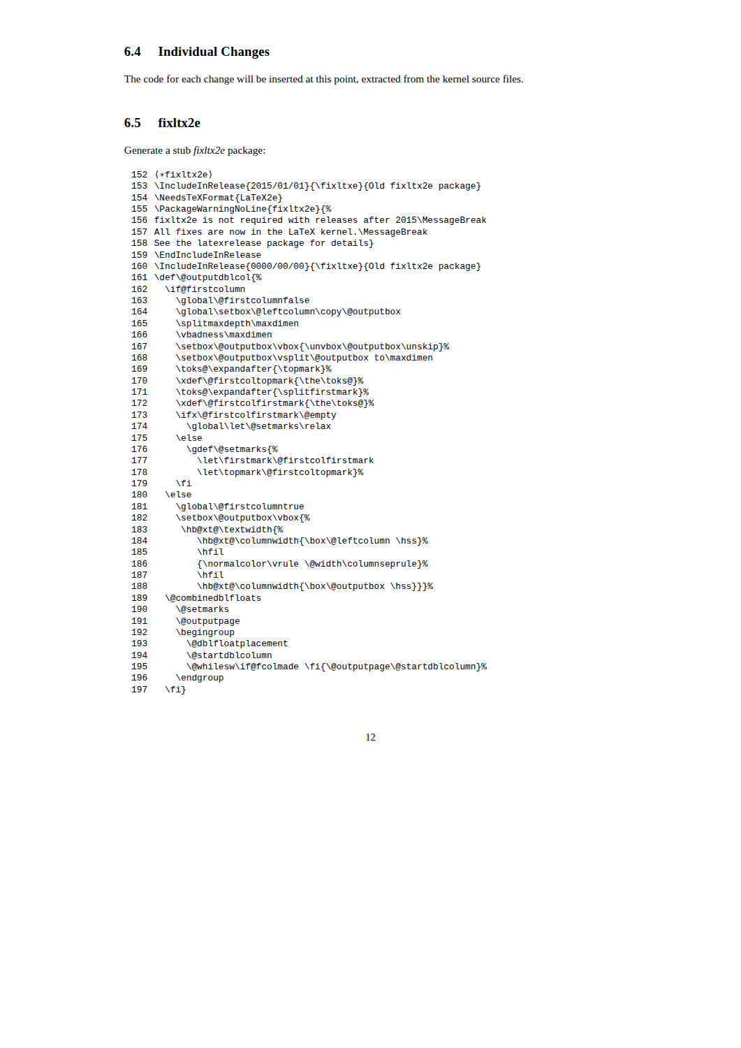6.4 Individual Changes
The code for each change will be inserted at this point, extracted from the kernel source files.
6.5fixltx2e
Generate a stub fixltx2e package:
152⟨∗fixltx2e⟩ 153\IncludeInRelease{2015/01/01}{\fixltxe}{Old fixltx2e package} 154\NeedsTeXFormat{LaTeX2e} 155\PackageWarningNoLine{fixltx2e}{% 156fixltx2e is not required with releases after 2015\MessageBreak 157 All fixes are now in the LaTeX kernel.\MessageBreak 158 See the latexrelease package for details} 159\EndIncludeInRelease 160\IncludeInRelease{0000/00/00}{\fixltxe}{Old fixltx2e package} 161\def\@outputdblcol{% 162 \if@firstcolumn 163 \global\@firstcolumnfalse 164 \global\setbox\@leftcolumn\copy\@outputbox 165 \splitmaxdepth\maxdimen 166 \vbadness\maxdimen 167 \setbox\@outputbox\vbox{\unvbox\@outputbox\unskip}% 168 \setbox\@outputbox\vsplit\@outputbox to\maxdimen 169 \toks@\expandafter{\topmark}% 170 \xdef\@firstcoltopmark{\the\toks@}% 171 \toks@\expandafter{\splitfirstmark}% 172 \xdef\@firstcolfirstmark{\the\toks@}% 173 \ifx\@firstcolfirstmark\@empty 174 \global\let\@setmarks\relax 175 \else 176 \gdef\@setmarks{% 177 \let\firstmark\@firstcolfirstmark 178 \let\topmark\@firstcoltopmark}% 179 \fi 180 \else 181 \global\@firstcolumntrue 182 \setbox\@outputbox\vbox{% 183 \hb@xt@\textwidth{% 184 \hb@xt@\columnwidth{\box\@leftcolumn \hss}% 185 \hfil 186 {\normalcolor\vrule \@width\columnseprule}% 187 \hfil 188 \hb@xt@\columnwidth{\box\@outputbox \hss}}}% 189 \@combinedblfloats 190 \@setmarks 191 \@outputpage 192 \begingroup 193 \@dblfloatplacement 194 \@startdblcolumn 195 \@whilesw\if@fcolmade \fi{\@outputpage\@startdblcolumn}% 196 \endgroup 197 \fi}
12